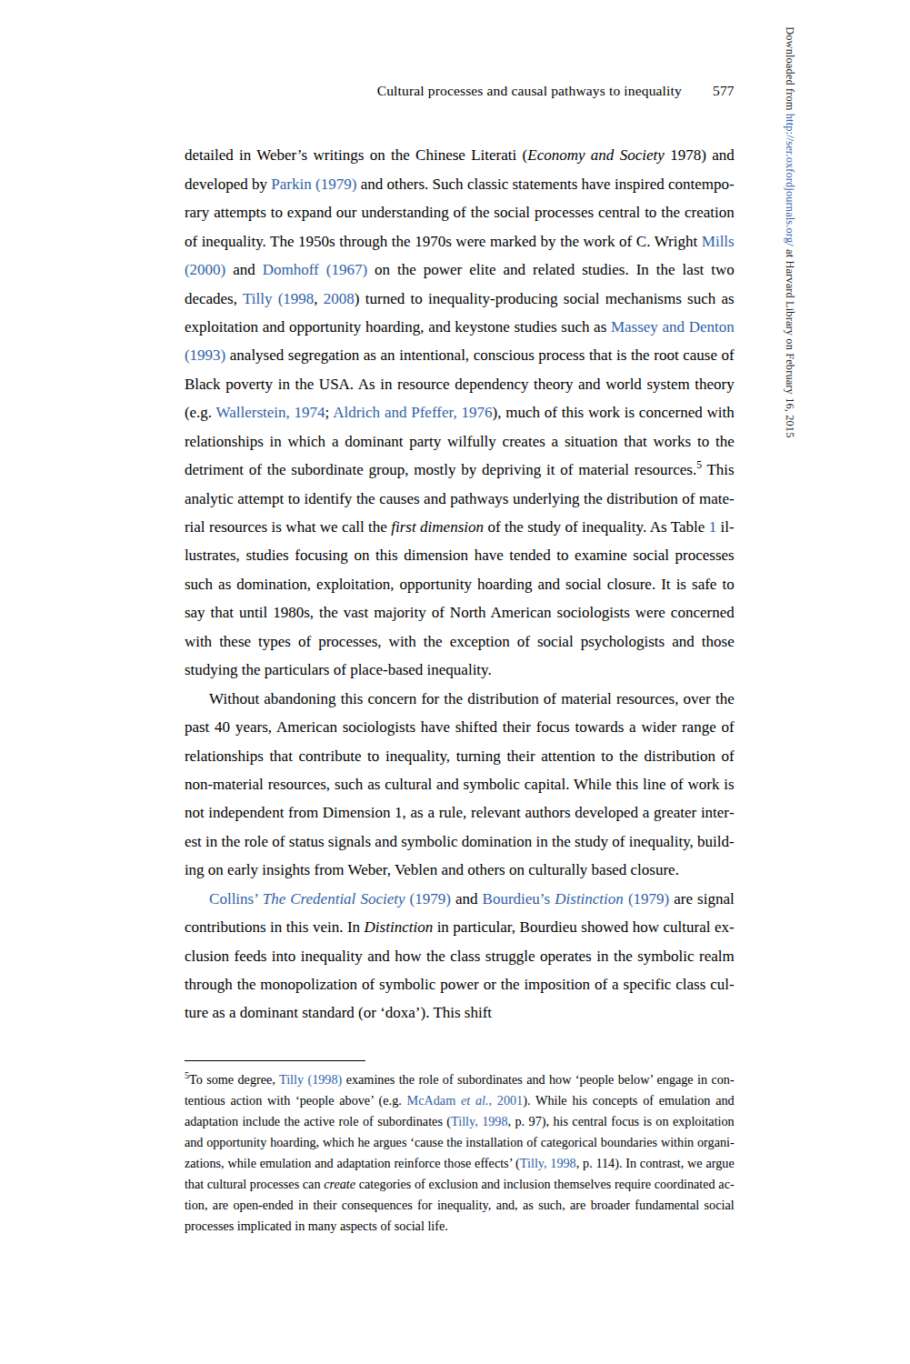Downloaded from http://ser.oxfordjournals.org/ at Harvard Library on February 16, 2015
Cultural processes and causal pathways to inequality577
detailed in Weber’s writings on the Chinese Literati (Economy and Society 1978) and developed by Parkin (1979) and others. Such classic statements have inspired contemporary attempts to expand our understanding of the social processes central to the creation of inequality. The 1950s through the 1970s were marked by the work of C. Wright Mills (2000) and Domhoff (1967) on the power elite and related studies. In the last two decades, Tilly (1998, 2008) turned to inequality-producing social mechanisms such as exploitation and opportunity hoarding, and keystone studies such as Massey and Denton (1993) analysed segregation as an intentional, conscious process that is the root cause of Black poverty in the USA. As in resource dependency theory and world system theory (e.g. Wallerstein, 1974; Aldrich and Pfeffer, 1976), much of this work is concerned with relationships in which a dominant party wilfully creates a situation that works to the detriment of the subordinate group, mostly by depriving it of material resources.5 This analytic attempt to identify the causes and pathways underlying the distribution of material resources is what we call the first dimension of the study of inequality. As Table 1 illustrates, studies focusing on this dimension have tended to examine social processes such as domination, exploitation, opportunity hoarding and social closure. It is safe to say that until 1980s, the vast majority of North American sociologists were concerned with these types of processes, with the exception of social psychologists and those studying the particulars of place-based inequality.
Without abandoning this concern for the distribution of material resources, over the past 40 years, American sociologists have shifted their focus towards a wider range of relationships that contribute to inequality, turning their attention to the distribution of non-material resources, such as cultural and symbolic capital. While this line of work is not independent from Dimension 1, as a rule, relevant authors developed a greater interest in the role of status signals and symbolic domination in the study of inequality, building on early insights from Weber, Veblen and others on culturally based closure.
Collins’ The Credential Society (1979) and Bourdieu’s Distinction (1979) are signal contributions in this vein. In Distinction in particular, Bourdieu showed how cultural exclusion feeds into inequality and how the class struggle operates in the symbolic realm through the monopolization of symbolic power or the imposition of a specific class culture as a dominant standard (or ‘doxa’). This shift
5To some degree, Tilly (1998) examines the role of subordinates and how ‘people below’ engage in contentious action with ‘people above’ (e.g. McAdam et al., 2001). While his concepts of emulation and adaptation include the active role of subordinates (Tilly, 1998, p. 97), his central focus is on exploitation and opportunity hoarding, which he argues ‘cause the installation of categorical boundaries within organizations, while emulation and adaptation reinforce those effects’ (Tilly, 1998, p. 114). In contrast, we argue that cultural processes can create categories of exclusion and inclusion themselves require coordinated action, are open-ended in their consequences for inequality, and, as such, are broader fundamental social processes implicated in many aspects of social life.